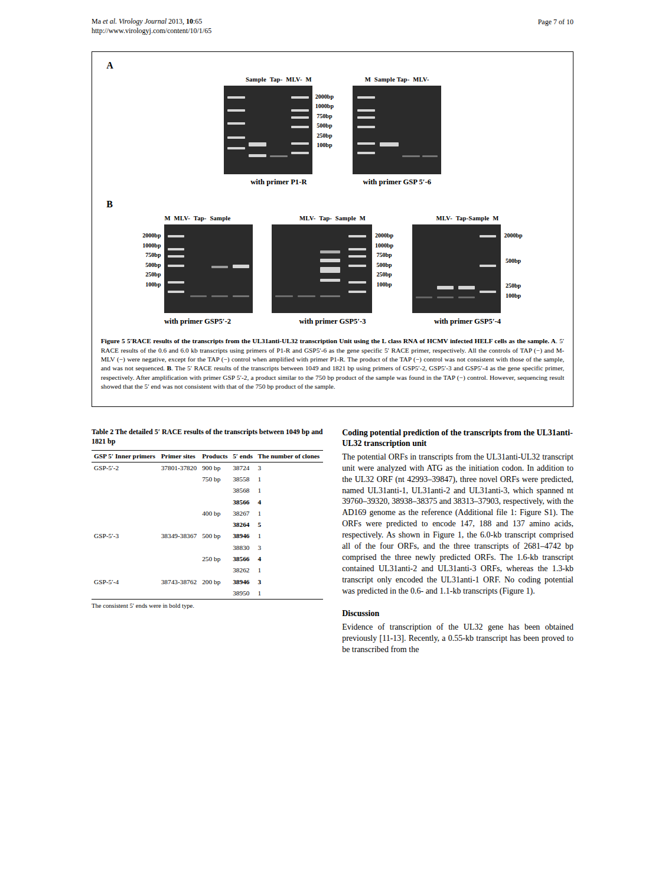Ma et al. Virology Journal 2013, 10:65
http://www.virologyj.com/content/10/1/65
Page 7 of 10
A
Sample Tap- MLV- M
2000bp 1000bp 750bp 500bp 250bp 100bp
with primer P1-R
M Sample Tap- MLV-
with primer GSP 5′-6
B
M MLV- Tap- Sample
2000bp 1000bp 750bp 500bp 250bp 100bp
with primer GSP5′-2
MLV- Tap- Sample M
2000bp 1000bp 750bp 500bp 250bp 100bp
with primer GSP5′-3
MLV- Tap-Sample M
2000bp 500bp 250bp 100bp
with primer GSP5′-4
Figure 5 5′RACE results of the transcripts from the UL31anti-UL32 transcription Unit using the L class RNA of HCMV infected HELF cells as the sample. A. 5′ RACE results of the 0.6 and 6.0 kb transcripts using primers of P1-R and GSP5′-6 as the gene specific 5′ RACE primer, respectively. All the controls of TAP (−) and M-MLV (−) were negative, except for the TAP (−) control when amplified with primer P1-R. The product of the TAP (−) control was not consistent with those of the sample, and was not sequenced. B. The 5′ RACE results of the transcripts between 1049 and 1821 bp using primers of GSP5′-2, GSP5′-3 and GSP5′-4 as the gene specific primer, respectively. After amplification with primer GSP 5′-2, a product similar to the 750 bp product of the sample was found in the TAP (−) control. However, sequencing result showed that the 5′ end was not consistent with that of the 750 bp product of the sample.
Table 2 The detailed 5′ RACE results of the transcripts between 1049 bp and 1821 bp
| GSP 5′ Inner primers | Primer sites | Products | 5′ ends | The number of clones |
| --- | --- | --- | --- | --- |
| GSP-5′-2 | 37801-37820 | 900 bp | 38724 | 3 |
| | | 750 bp | 38558 | 1 |
| | | | 38568 | 1 |
| | | | 38566 | 4 |
| | | 400 bp | 38267 | 1 |
| | | | 38264 | 5 |
| GSP-5′-3 | 38349-38367 | 500 bp | 38946 | 1 |
| | | | 38830 | 3 |
| | | 250 bp | 38566 | 4 |
| | | | 38262 | 1 |
| GSP-5′-4 | 38743-38762 | 200 bp | 38946 | 3 |
| | | | 38950 | 1 |
The consistent 5′ ends were in bold type.
Coding potential prediction of the transcripts from the UL31anti-UL32 transcription unit
The potential ORFs in transcripts from the UL31anti-UL32 transcript unit were analyzed with ATG as the initiation codon. In addition to the UL32 ORF (nt 42993–39847), three novel ORFs were predicted, named UL31anti-1, UL31anti-2 and UL31anti-3, which spanned nt 39760–39320, 38938–38375 and 38313–37903, respectively, with the AD169 genome as the reference (Additional file 1: Figure S1). The ORFs were predicted to encode 147, 188 and 137 amino acids, respectively. As shown in Figure 1, the 6.0-kb transcript comprised all of the four ORFs, and the three transcripts of 2681–4742 bp comprised the three newly predicted ORFs. The 1.6-kb transcript contained UL31anti-2 and UL31anti-3 ORFs, whereas the 1.3-kb transcript only encoded the UL31anti-1 ORF. No coding potential was predicted in the 0.6- and 1.1-kb transcripts (Figure 1).
Discussion
Evidence of transcription of the UL32 gene has been obtained previously [11-13]. Recently, a 0.55-kb transcript has been proved to be transcribed from the